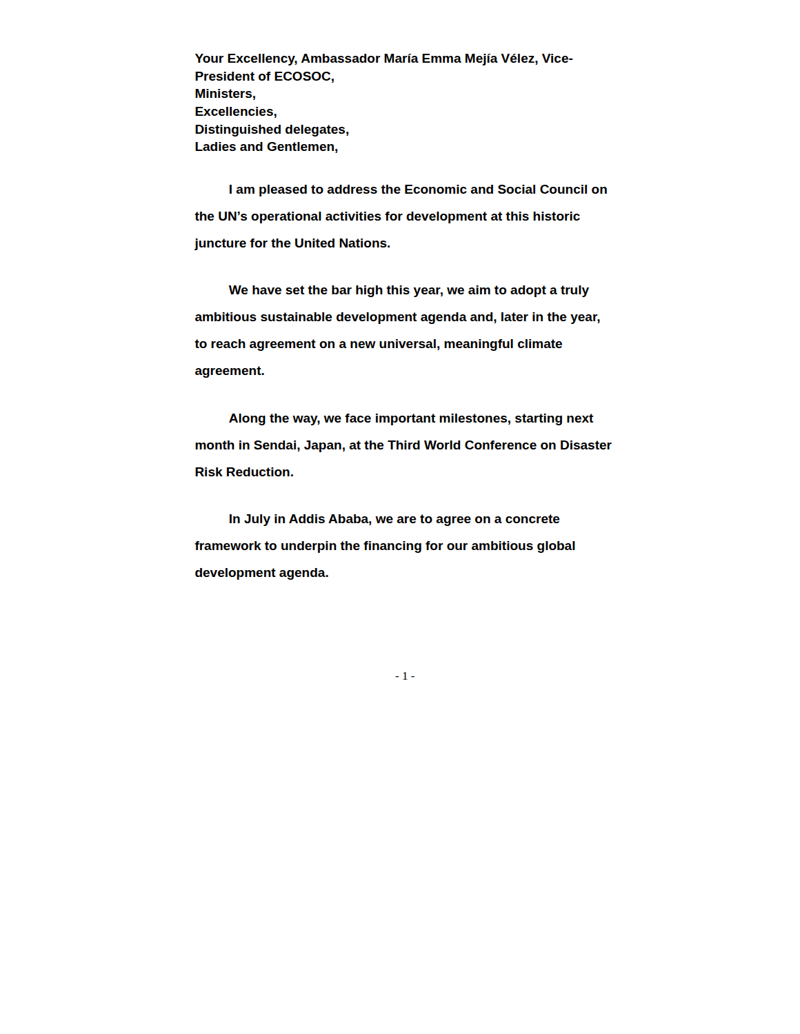Your Excellency, Ambassador María Emma Mejía Vélez, Vice-President of ECOSOC,
Ministers,
Excellencies,
Distinguished delegates,
Ladies and Gentlemen,
I am pleased to address the Economic and Social Council on the UN’s operational activities for development at this historic juncture for the United Nations.
We have set the bar high this year, we aim to adopt a truly ambitious sustainable development agenda and, later in the year, to reach agreement on a new universal, meaningful climate agreement.
Along the way, we face important milestones, starting next month in Sendai, Japan, at the Third World Conference on Disaster Risk Reduction.
In July in Addis Ababa, we are to agree on a concrete framework to underpin the financing for our ambitious global development agenda.
- 1 -